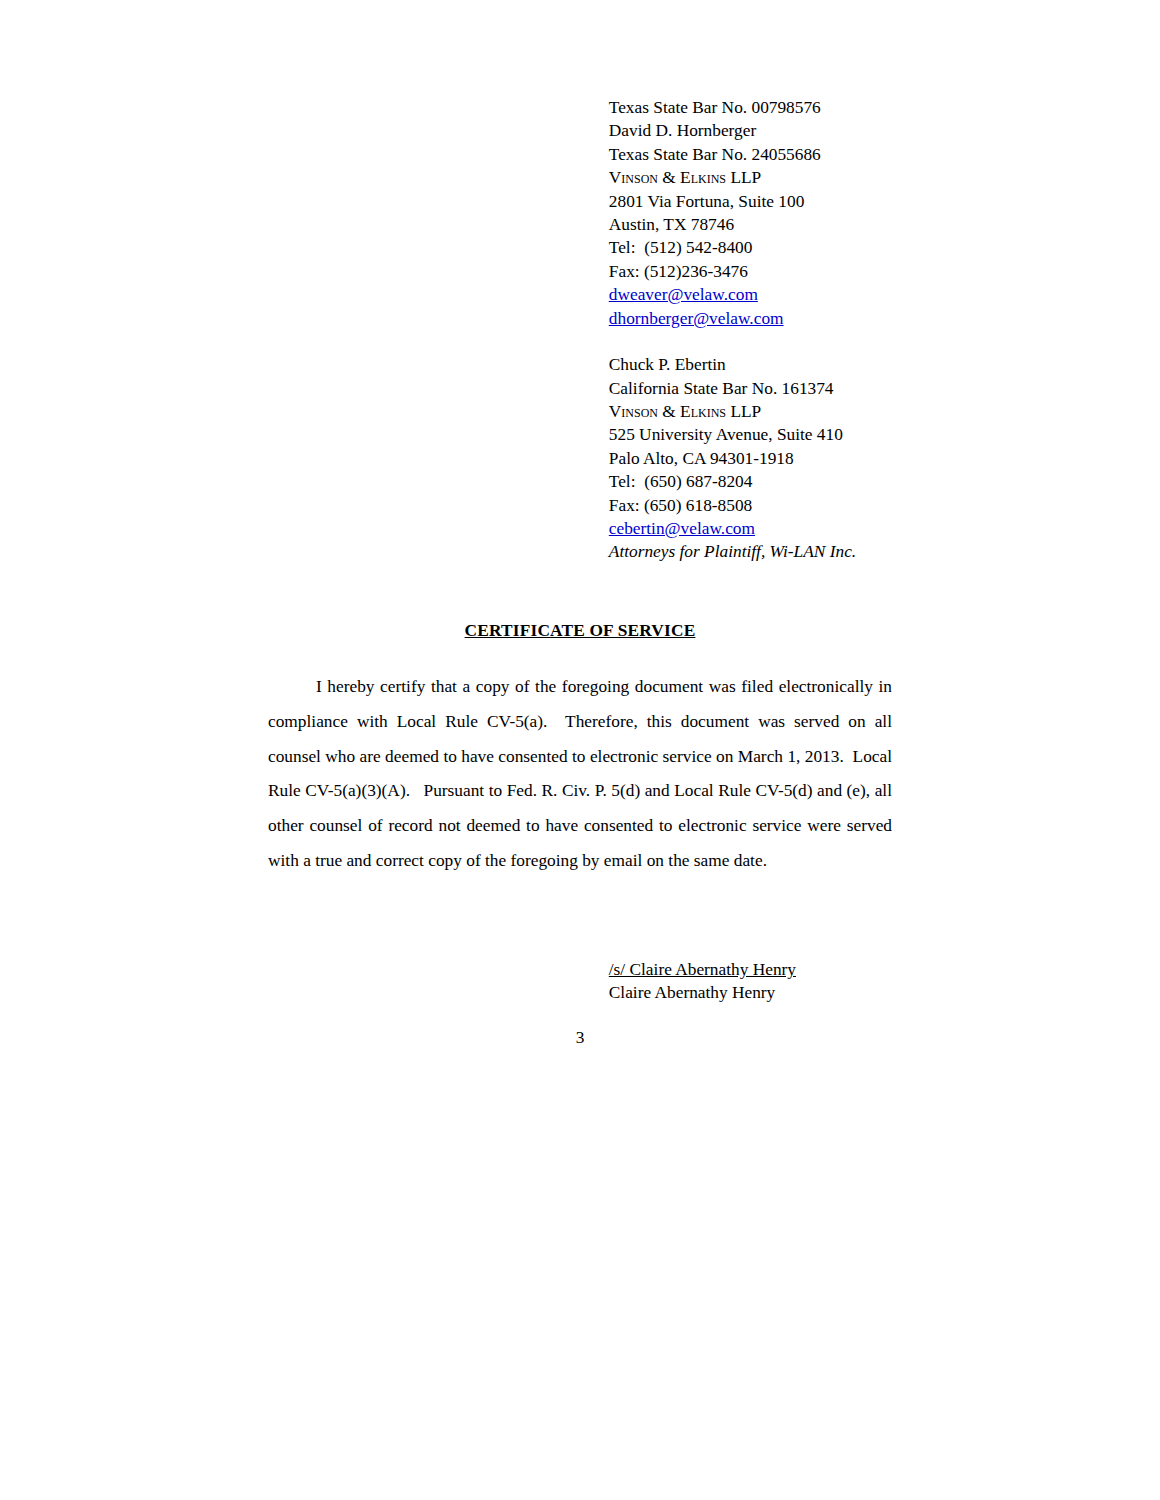Texas State Bar No. 00798576
David D. Hornberger
Texas State Bar No. 24055686
Vinson & Elkins LLP
2801 Via Fortuna, Suite 100
Austin, TX 78746
Tel: (512) 542-8400
Fax: (512)236-3476
dweaver@velaw.com
dhornberger@velaw.com
Chuck P. Ebertin
California State Bar No. 161374
Vinson & Elkins LLP
525 University Avenue, Suite 410
Palo Alto, CA 94301-1918
Tel: (650) 687-8204
Fax: (650) 618-8508
cebertin@velaw.com
Attorneys for Plaintiff, Wi-LAN Inc.
CERTIFICATE OF SERVICE
I hereby certify that a copy of the foregoing document was filed electronically in compliance with Local Rule CV-5(a). Therefore, this document was served on all counsel who are deemed to have consented to electronic service on March 1, 2013. Local Rule CV-5(a)(3)(A). Pursuant to Fed. R. Civ. P. 5(d) and Local Rule CV-5(d) and (e), all other counsel of record not deemed to have consented to electronic service were served with a true and correct copy of the foregoing by email on the same date.
/s/ Claire Abernathy Henry Claire Abernathy Henry
3